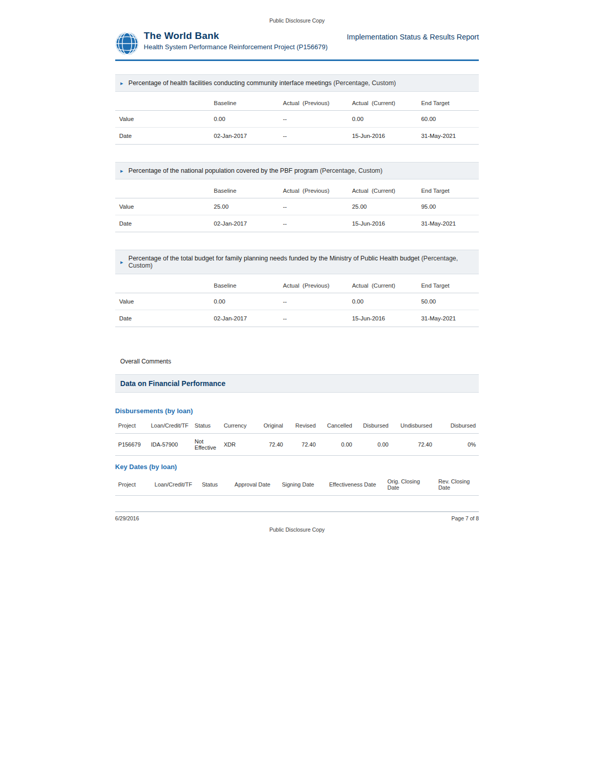Public Disclosure Copy
The World Bank
Health System Performance Reinforcement Project (P156679)
Implementation Status & Results Report
Percentage of health facilities conducting community interface meetings (Percentage, Custom)
| | Baseline | Actual (Previous) | Actual (Current) | End Target |
| --- | --- | --- | --- | --- |
| Value | 0.00 | -- | 0.00 | 60.00 |
| Date | 02-Jan-2017 | -- | 15-Jun-2016 | 31-May-2021 |
Percentage of the national population covered by the PBF program (Percentage, Custom)
| | Baseline | Actual (Previous) | Actual (Current) | End Target |
| --- | --- | --- | --- | --- |
| Value | 25.00 | -- | 25.00 | 95.00 |
| Date | 02-Jan-2017 | -- | 15-Jun-2016 | 31-May-2021 |
Percentage of the total budget for family planning needs funded by the Ministry of Public Health budget (Percentage, Custom)
| | Baseline | Actual (Previous) | Actual (Current) | End Target |
| --- | --- | --- | --- | --- |
| Value | 0.00 | -- | 0.00 | 50.00 |
| Date | 02-Jan-2017 | -- | 15-Jun-2016 | 31-May-2021 |
Overall Comments
Data on Financial Performance
Disbursements (by loan)
| Project | Loan/Credit/TF | Status | Currency | Original | Revised | Cancelled | Disbursed | Undisbursed | Disbursed |
| --- | --- | --- | --- | --- | --- | --- | --- | --- | --- |
| P156679 | IDA-57900 | Not Effective | XDR | 72.40 | 72.40 | 0.00 | 0.00 | 72.40 | 0% |
Key Dates (by loan)
| Project | Loan/Credit/TF | Status | Approval Date | Signing Date | Effectiveness Date | Orig. Closing Date | Rev. Closing Date |
| --- | --- | --- | --- | --- | --- | --- | --- |
6/29/2016
Page 7 of 8
Public Disclosure Copy